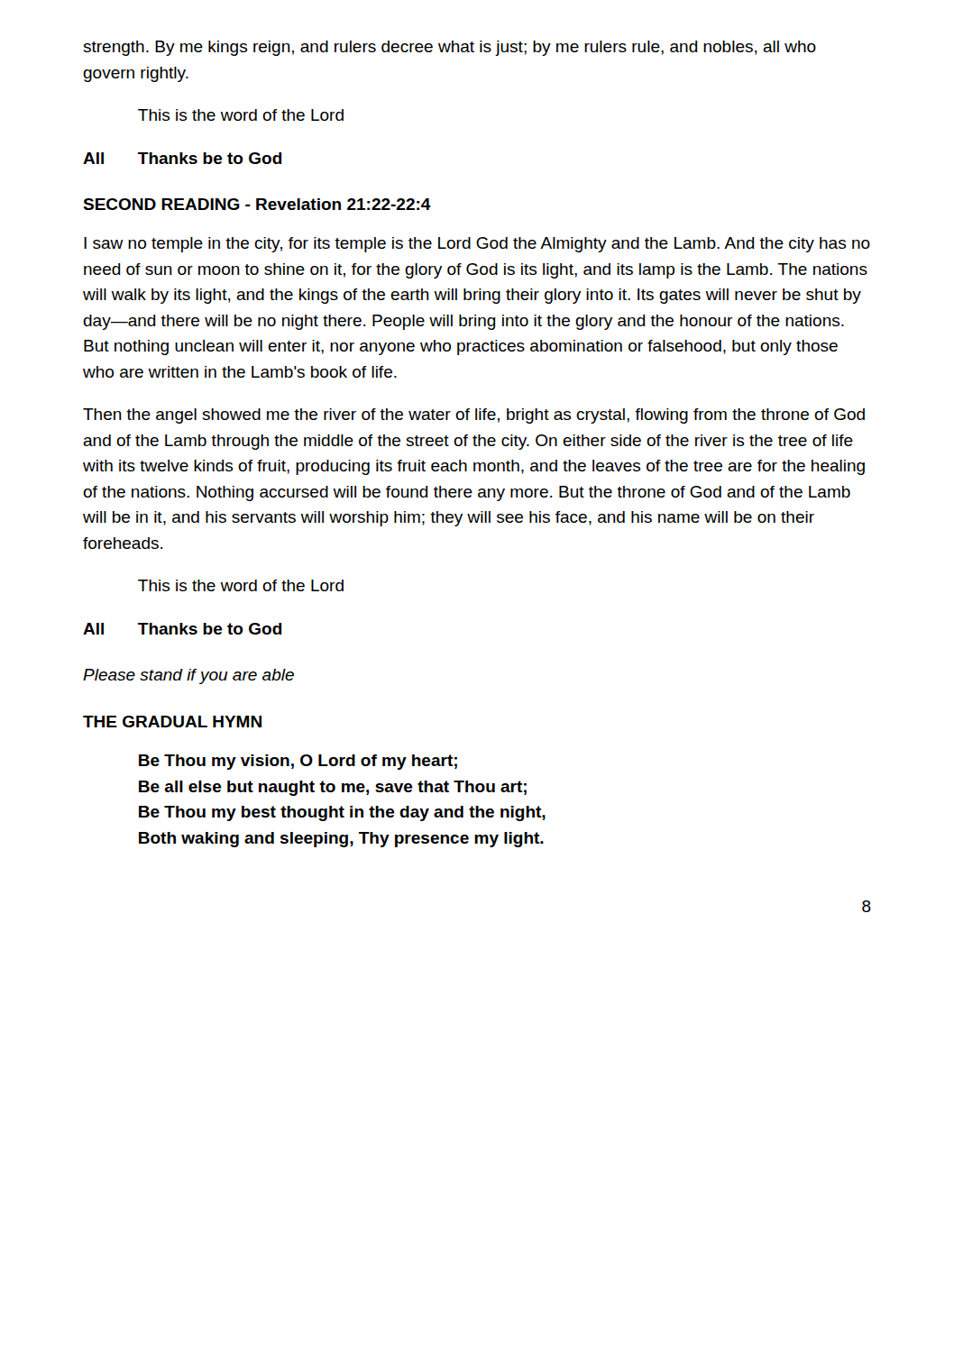strength. By me kings reign, and rulers decree what is just; by me rulers rule, and nobles, all who govern rightly.
This is the word of the Lord
All
Thanks be to God
SECOND READING - Revelation 21:22-22:4
I saw no temple in the city, for its temple is the Lord God the Almighty and the Lamb. And the city has no need of sun or moon to shine on it, for the glory of God is its light, and its lamp is the Lamb. The nations will walk by its light, and the kings of the earth will bring their glory into it. Its gates will never be shut by day—and there will be no night there. People will bring into it the glory and the honour of the nations. But nothing unclean will enter it, nor anyone who practices abomination or falsehood, but only those who are written in the Lamb's book of life.
Then the angel showed me the river of the water of life, bright as crystal, flowing from the throne of God and of the Lamb through the middle of the street of the city. On either side of the river is the tree of life with its twelve kinds of fruit, producing its fruit each month, and the leaves of the tree are for the healing of the nations. Nothing accursed will be found there any more. But the throne of God and of the Lamb will be in it, and his servants will worship him; they will see his face, and his name will be on their foreheads.
This is the word of the Lord
All
Thanks be to God
Please stand if you are able
THE GRADUAL HYMN
Be Thou my vision, O Lord of my heart;
Be all else but naught to me, save that Thou art;
Be Thou my best thought in the day and the night,
Both waking and sleeping, Thy presence my light.
8